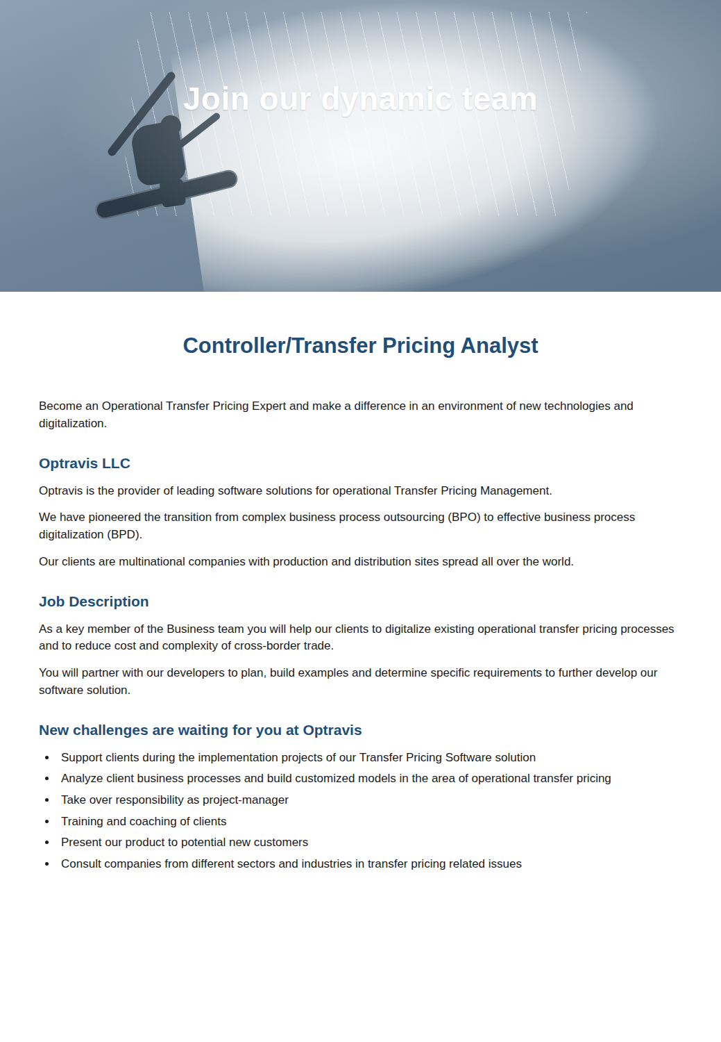Join our dynamic team
Controller/Transfer Pricing Analyst
Become an Operational Transfer Pricing Expert and make a difference in an environment of new technologies and digitalization.
Optravis LLC
Optravis is the provider of leading software solutions for operational Transfer Pricing Management.
We have pioneered the transition from complex business process outsourcing (BPO) to effective business process digitalization (BPD).
Our clients are multinational companies with production and distribution sites spread all over the world.
Job Description
As a key member of the Business team you will help our clients to digitalize existing operational transfer pricing processes and to reduce cost and complexity of cross-border trade.
You will partner with our developers to plan, build examples and determine specific requirements to further develop our software solution.
New challenges are waiting for you at Optravis
Support clients during the implementation projects of our Transfer Pricing Software solution
Analyze client business processes and build customized models in the area of operational transfer pricing
Take over responsibility as project-manager
Training and coaching of clients
Present our product to potential new customers
Consult companies from different sectors and industries in transfer pricing related issues